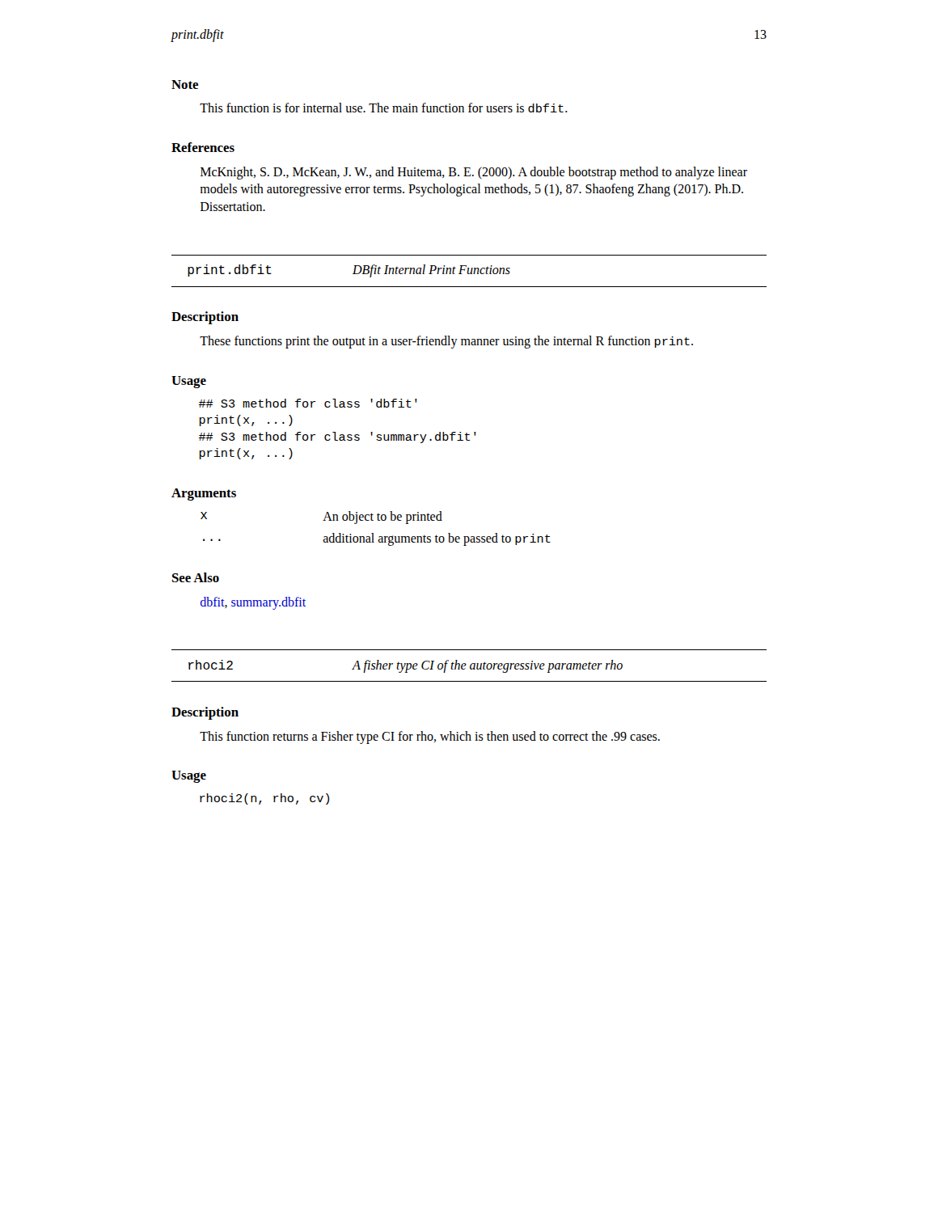print.dbfit 13
Note
This function is for internal use. The main function for users is dbfit.
References
McKnight, S. D., McKean, J. W., and Huitema, B. E. (2000). A double bootstrap method to analyze linear models with autoregressive error terms. Psychological methods, 5 (1), 87. Shaofeng Zhang (2017). Ph.D. Dissertation.
print.dbfit DBfit Internal Print Functions
Description
These functions print the output in a user-friendly manner using the internal R function print.
Usage
## S3 method for class 'dbfit'
print(x, ...)
## S3 method for class 'summary.dbfit'
print(x, ...)
Arguments
x
An object to be printed
...
additional arguments to be passed to print
See Also
dbfit, summary.dbfit
rhoci2 A fisher type CI of the autoregressive parameter rho
Description
This function returns a Fisher type CI for rho, which is then used to correct the .99 cases.
Usage
rhoci2(n, rho, cv)